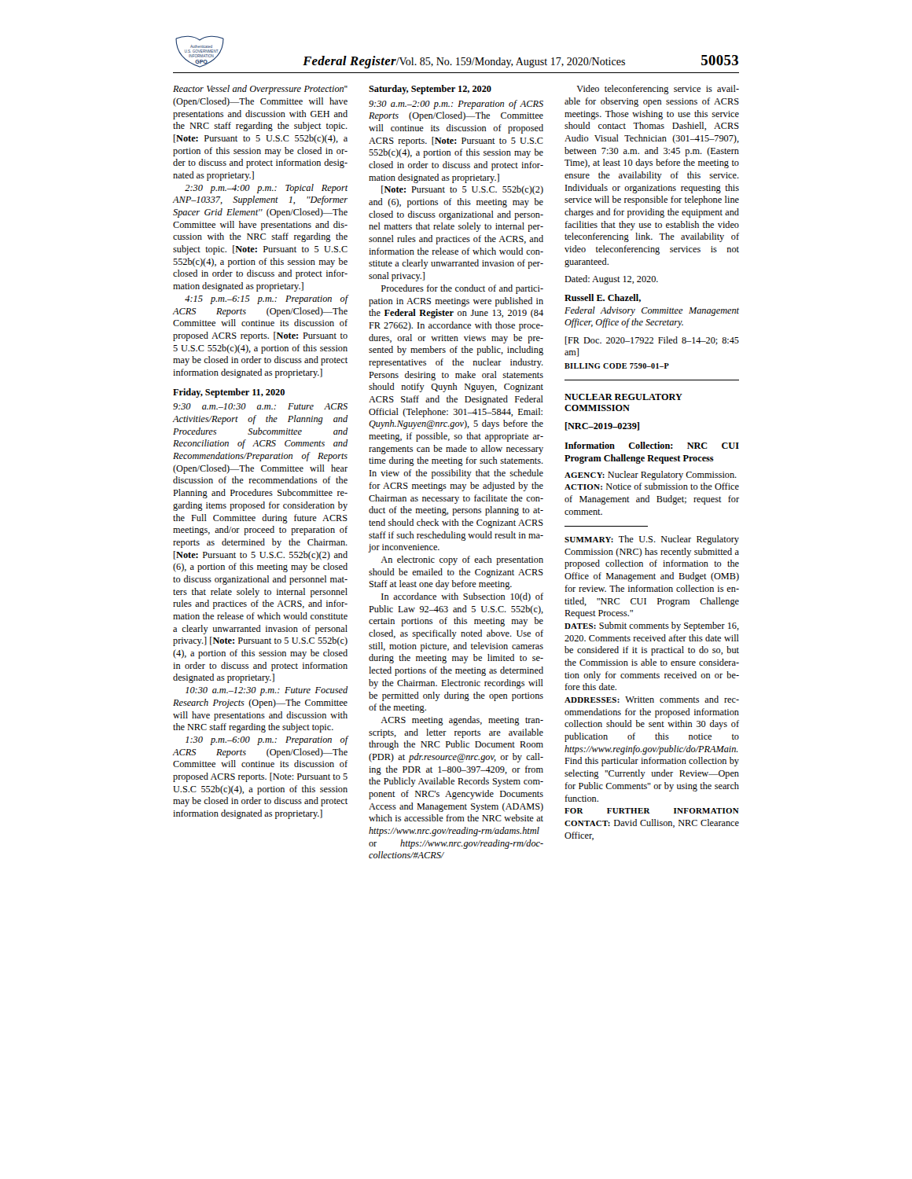Authenticated U.S. GOVERNMENT INFORMATION GPO
Federal Register/Vol. 85, No. 159/Monday, August 17, 2020/Notices
50053
Reactor Vessel and Overpressure Protection'' (Open/Closed)—The Committee will have presentations and discussion with GEH and the NRC staff regarding the subject topic. [Note: Pursuant to 5 U.S.C 552b(c)(4), a portion of this session may be closed in order to discuss and protect information designated as proprietary.]
2:30 p.m.–4:00 p.m.: Topical Report ANP–10337, Supplement 1, ''Deformer Spacer Grid Element'' (Open/Closed)—The Committee will have presentations and discussion with the NRC staff regarding the subject topic. [Note: Pursuant to 5 U.S.C 552b(c)(4), a portion of this session may be closed in order to discuss and protect information designated as proprietary.]
4:15 p.m.–6:15 p.m.: Preparation of ACRS Reports (Open/Closed)—The Committee will continue its discussion of proposed ACRS reports. [Note: Pursuant to 5 U.S.C 552b(c)(4), a portion of this session may be closed in order to discuss and protect information designated as proprietary.]
Friday, September 11, 2020
9:30 a.m.–10:30 a.m.: Future ACRS Activities/Report of the Planning and Procedures Subcommittee and Reconciliation of ACRS Comments and Recommendations/Preparation of Reports (Open/Closed)—The Committee will hear discussion of the recommendations of the Planning and Procedures Subcommittee regarding items proposed for consideration by the Full Committee during future ACRS meetings, and/or proceed to preparation of reports as determined by the Chairman. [Note: Pursuant to 5 U.S.C. 552b(c)(2) and (6), a portion of this meeting may be closed to discuss organizational and personnel matters that relate solely to internal personnel rules and practices of the ACRS, and information the release of which would constitute a clearly unwarranted invasion of personal privacy.] [Note: Pursuant to 5 U.S.C 552b(c)(4), a portion of this session may be closed in order to discuss and protect information designated as proprietary.]
10:30 a.m.–12:30 p.m.: Future Focused Research Projects (Open)—The Committee will have presentations and discussion with the NRC staff regarding the subject topic.
1:30 p.m.–6:00 p.m.: Preparation of ACRS Reports (Open/Closed)—The Committee will continue its discussion of proposed ACRS reports. [Note: Pursuant to 5 U.S.C 552b(c)(4), a portion of this session may be closed in order to discuss and protect information designated as proprietary.]
Saturday, September 12, 2020
9:30 a.m.–2:00 p.m.: Preparation of ACRS Reports (Open/Closed)—The Committee will continue its discussion of proposed ACRS reports. [Note: Pursuant to 5 U.S.C 552b(c)(4), a portion of this session may be closed in order to discuss and protect information designated as proprietary.]
[Note: Pursuant to 5 U.S.C. 552b(c)(2) and (6), portions of this meeting may be closed to discuss organizational and personnel matters that relate solely to internal personnel rules and practices of the ACRS, and information the release of which would constitute a clearly unwarranted invasion of personal privacy.]
Procedures for the conduct of and participation in ACRS meetings were published in the Federal Register on June 13, 2019 (84 FR 27662). In accordance with those procedures, oral or written views may be presented by members of the public, including representatives of the nuclear industry. Persons desiring to make oral statements should notify Quynh Nguyen, Cognizant ACRS Staff and the Designated Federal Official (Telephone: 301–415–5844, Email: Quynh.Nguyen@nrc.gov), 5 days before the meeting, if possible, so that appropriate arrangements can be made to allow necessary time during the meeting for such statements. In view of the possibility that the schedule for ACRS meetings may be adjusted by the Chairman as necessary to facilitate the conduct of the meeting, persons planning to attend should check with the Cognizant ACRS staff if such rescheduling would result in major inconvenience.
An electronic copy of each presentation should be emailed to the Cognizant ACRS Staff at least one day before meeting.
In accordance with Subsection 10(d) of Public Law 92–463 and 5 U.S.C. 552b(c), certain portions of this meeting may be closed, as specifically noted above. Use of still, motion picture, and television cameras during the meeting may be limited to selected portions of the meeting as determined by the Chairman. Electronic recordings will be permitted only during the open portions of the meeting.
ACRS meeting agendas, meeting transcripts, and letter reports are available through the NRC Public Document Room (PDR) at pdr.resource@nrc.gov, or by calling the PDR at 1–800–397–4209, or from the Publicly Available Records System component of NRC's Agencywide Documents Access and Management System (ADAMS) which is accessible from the NRC website at https://www.nrc.gov/reading-rm/adams.html or https://www.nrc.gov/reading-rm/doc-collections/#ACRS/
Video teleconferencing service is available for observing open sessions of ACRS meetings. Those wishing to use this service should contact Thomas Dashiell, ACRS Audio Visual Technician (301–415–7907), between 7:30 a.m. and 3:45 p.m. (Eastern Time), at least 10 days before the meeting to ensure the availability of this service. Individuals or organizations requesting this service will be responsible for telephone line charges and for providing the equipment and facilities that they use to establish the video teleconferencing link. The availability of video teleconferencing services is not guaranteed.
Dated: August 12, 2020.
Russell E. Chazell,
Federal Advisory Committee Management Officer, Office of the Secretary.
[FR Doc. 2020–17922 Filed 8–14–20; 8:45 am]
BILLING CODE 7590–01–P
NUCLEAR REGULATORY
COMMISSION
[NRC–2019–0239]
Information Collection: NRC CUI Program Challenge Request Process
Agency: Nuclear Regulatory Commission.
Action: Notice of submission to the Office of Management and Budget; request for comment.
Summary: The U.S. Nuclear Regulatory Commission (NRC) has recently submitted a proposed collection of information to the Office of Management and Budget (OMB) for review. The information collection is entitled, ''NRC CUI Program Challenge Request Process.''
Dates: Submit comments by September 16, 2020. Comments received after this date will be considered if it is practical to do so, but the Commission is able to ensure consideration only for comments received on or before this date.
Addresses: Written comments and recommendations for the proposed information collection should be sent within 30 days of publication of this notice to https://www.reginfo.gov/public/do/PRAMain. Find this particular information collection by selecting ''Currently under Review—Open for Public Comments'' or by using the search function.
For Further Information Contact: David Cullison, NRC Clearance Officer,